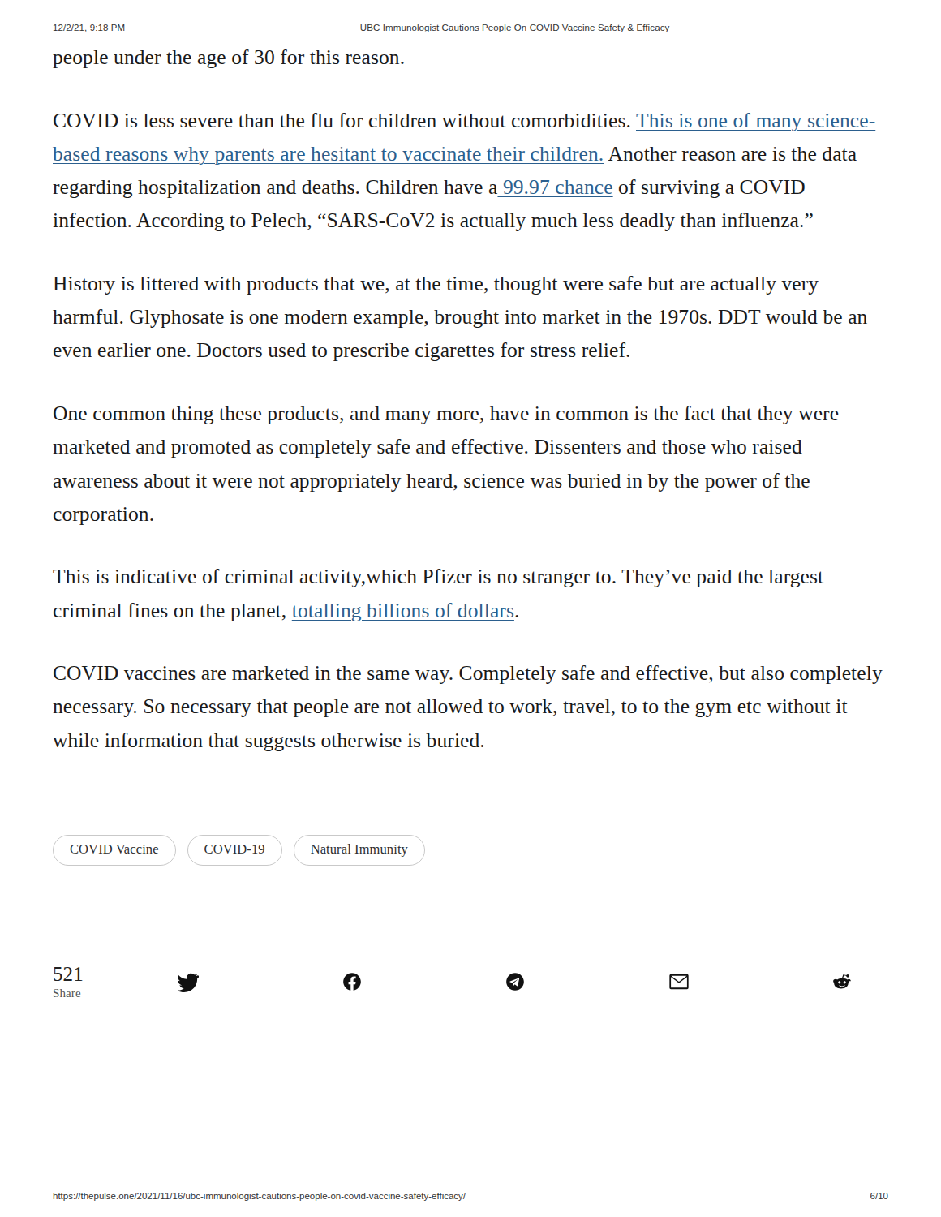12/2/21, 9:18 PM UBC Immunologist Cautions People On COVID Vaccine Safety & Efficacy
people under the age of 30 for this reason.
COVID is less severe than the flu for children without comorbidities. This is one of many science-based reasons why parents are hesitant to vaccinate their children. Another reason are is the data regarding hospitalization and deaths. Children have a 99.97 chance of surviving a COVID infection. According to Pelech, “SARS-CoV2 is actually much less deadly than influenza.”
History is littered with products that we, at the time, thought were safe but are actually very harmful. Glyphosate is one modern example, brought into market in the 1970s. DDT would be an even earlier one. Doctors used to prescribe cigarettes for stress relief.
One common thing these products, and many more, have in common is the fact that they were marketed and promoted as completely safe and effective. Dissenters and those who raised awareness about it were not appropriately heard, science was buried in by the power of the corporation.
This is indicative of criminal activity,which Pfizer is no stranger to. They’ve paid the largest criminal fines on the planet, totalling billions of dollars.
COVID vaccines are marketed in the same way. Completely safe and effective, but also completely necessary. So necessary that people are not allowed to work, travel, to to the gym etc without it while information that suggests otherwise is buried.
COVID Vaccine COVID-19 Natural Immunity
521 Share
https://thepulse.one/2021/11/16/ubc-immunologist-cautions-people-on-covid-vaccine-safety-efficacy/ 6/10